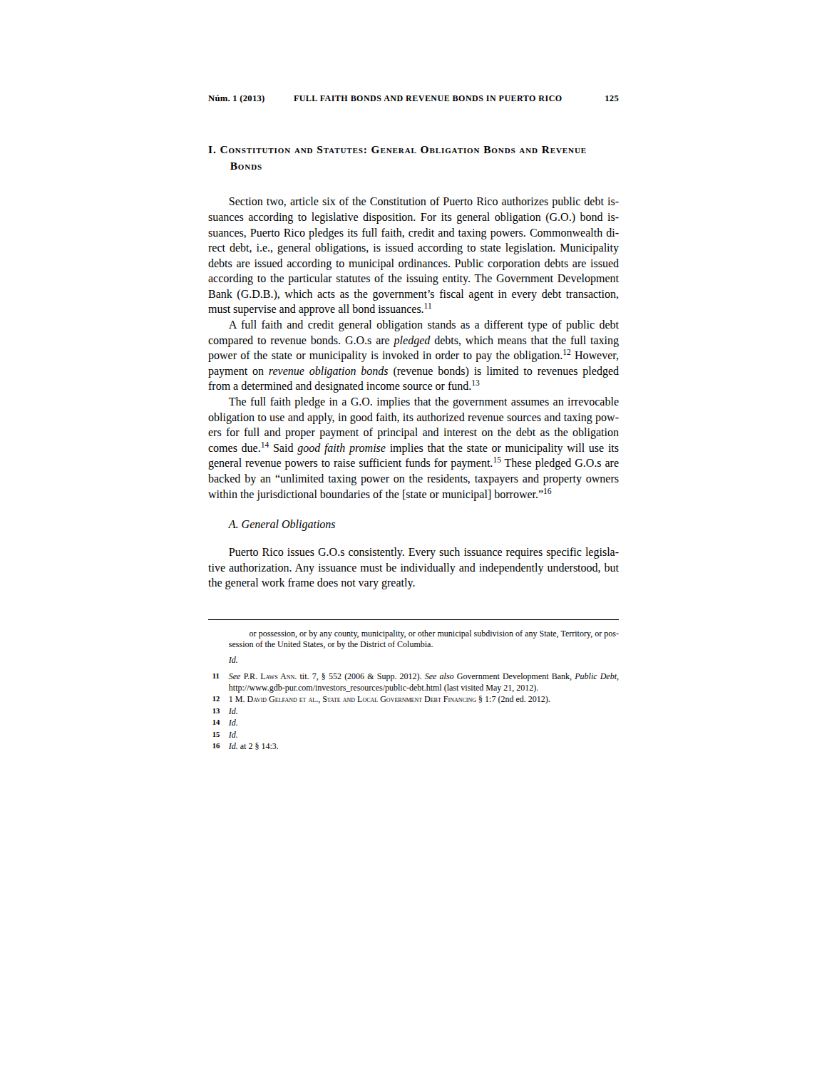Núm. 1 (2013) Full Faith Bonds and Revenue Bonds in Puerto Rico 125
I. Constitution and Statutes: General Obligation Bonds and Revenue Bonds
Section two, article six of the Constitution of Puerto Rico authorizes public debt issuances according to legislative disposition. For its general obligation (G.O.) bond issuances, Puerto Rico pledges its full faith, credit and taxing powers. Commonwealth direct debt, i.e., general obligations, is issued according to state legislation. Municipality debts are issued according to municipal ordinances. Public corporation debts are issued according to the particular statutes of the issuing entity. The Government Development Bank (G.D.B.), which acts as the government’s fiscal agent in every debt transaction, must supervise and approve all bond issuances.11
A full faith and credit general obligation stands as a different type of public debt compared to revenue bonds. G.O.s are pledged debts, which means that the full taxing power of the state or municipality is invoked in order to pay the obligation.12 However, payment on revenue obligation bonds (revenue bonds) is limited to revenues pledged from a determined and designated income source or fund.13
The full faith pledge in a G.O. implies that the government assumes an irrevocable obligation to use and apply, in good faith, its authorized revenue sources and taxing powers for full and proper payment of principal and interest on the debt as the obligation comes due.14 Said good faith promise implies that the state or municipality will use its general revenue powers to raise sufficient funds for payment.15 These pledged G.O.s are backed by an “unlimited taxing power on the residents, taxpayers and property owners within the jurisdictional boundaries of the [state or municipal] borrower.”16
A. General Obligations
Puerto Rico issues G.O.s consistently. Every such issuance requires specific legislative authorization. Any issuance must be individually and independently understood, but the general work frame does not vary greatly.
or possession, or by any county, municipality, or other municipal subdivision of any State, Territory, or possession of the United States, or by the District of Columbia.
Id.
11 See P.R. Laws Ann. tit. 7, § 552 (2006 & Supp. 2012). See also Government Development Bank, Public Debt, http://www.gdb-pur.com/investors_resources/public-debt.html (last visited May 21, 2012).
121 M. David Gelfand et al., State and Local Government Debt Financing § 1:7 (2nd ed. 2012).
13 Id.
14 Id.
15 Id.
16 Id. at 2 § 14:3.